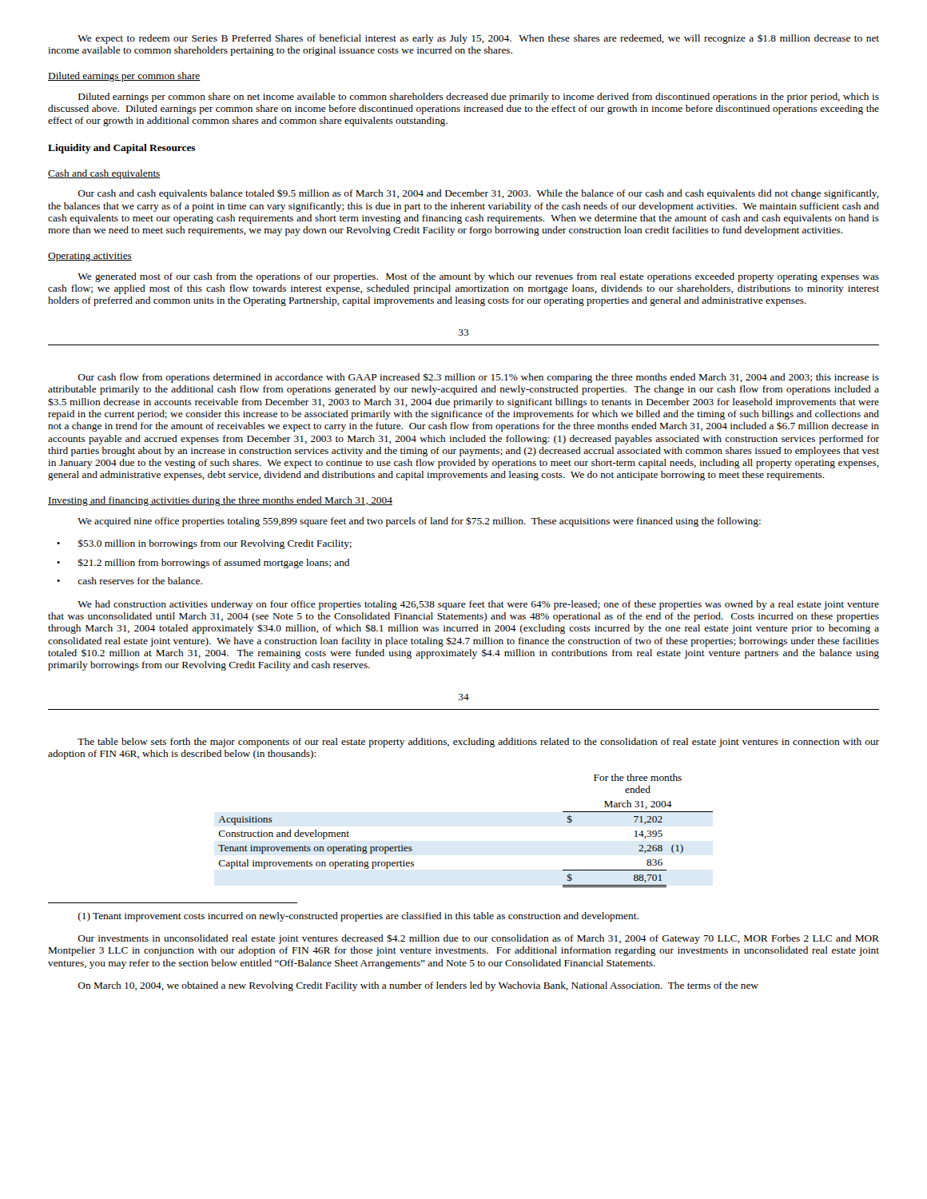We expect to redeem our Series B Preferred Shares of beneficial interest as early as July 15, 2004. When these shares are redeemed, we will recognize a $1.8 million decrease to net income available to common shareholders pertaining to the original issuance costs we incurred on the shares.
Diluted earnings per common share
Diluted earnings per common share on net income available to common shareholders decreased due primarily to income derived from discontinued operations in the prior period, which is discussed above. Diluted earnings per common share on income before discontinued operations increased due to the effect of our growth in income before discontinued operations exceeding the effect of our growth in additional common shares and common share equivalents outstanding.
Liquidity and Capital Resources
Cash and cash equivalents
Our cash and cash equivalents balance totaled $9.5 million as of March 31, 2004 and December 31, 2003. While the balance of our cash and cash equivalents did not change significantly, the balances that we carry as of a point in time can vary significantly; this is due in part to the inherent variability of the cash needs of our development activities. We maintain sufficient cash and cash equivalents to meet our operating cash requirements and short term investing and financing cash requirements. When we determine that the amount of cash and cash equivalents on hand is more than we need to meet such requirements, we may pay down our Revolving Credit Facility or forgo borrowing under construction loan credit facilities to fund development activities.
Operating activities
We generated most of our cash from the operations of our properties. Most of the amount by which our revenues from real estate operations exceeded property operating expenses was cash flow; we applied most of this cash flow towards interest expense, scheduled principal amortization on mortgage loans, dividends to our shareholders, distributions to minority interest holders of preferred and common units in the Operating Partnership, capital improvements and leasing costs for our operating properties and general and administrative expenses.
33
Our cash flow from operations determined in accordance with GAAP increased $2.3 million or 15.1% when comparing the three months ended March 31, 2004 and 2003; this increase is attributable primarily to the additional cash flow from operations generated by our newly-acquired and newly-constructed properties. The change in our cash flow from operations included a $3.5 million decrease in accounts receivable from December 31, 2003 to March 31, 2004 due primarily to significant billings to tenants in December 2003 for leasehold improvements that were repaid in the current period; we consider this increase to be associated primarily with the significance of the improvements for which we billed and the timing of such billings and collections and not a change in trend for the amount of receivables we expect to carry in the future. Our cash flow from operations for the three months ended March 31, 2004 included a $6.7 million decrease in accounts payable and accrued expenses from December 31, 2003 to March 31, 2004 which included the following: (1) decreased payables associated with construction services performed for third parties brought about by an increase in construction services activity and the timing of our payments; and (2) decreased accrual associated with common shares issued to employees that vest in January 2004 due to the vesting of such shares. We expect to continue to use cash flow provided by operations to meet our short-term capital needs, including all property operating expenses, general and administrative expenses, debt service, dividend and distributions and capital improvements and leasing costs. We do not anticipate borrowing to meet these requirements.
Investing and financing activities during the three months ended March 31, 2004
We acquired nine office properties totaling 559,899 square feet and two parcels of land for $75.2 million. These acquisitions were financed using the following:
$53.0 million in borrowings from our Revolving Credit Facility;
$21.2 million from borrowings of assumed mortgage loans; and
cash reserves for the balance.
We had construction activities underway on four office properties totaling 426,538 square feet that were 64% pre-leased; one of these properties was owned by a real estate joint venture that was unconsolidated until March 31, 2004 (see Note 5 to the Consolidated Financial Statements) and was 48% operational as of the end of the period. Costs incurred on these properties through March 31, 2004 totaled approximately $34.0 million, of which $8.1 million was incurred in 2004 (excluding costs incurred by the one real estate joint venture prior to becoming a consolidated real estate joint venture). We have a construction loan facility in place totaling $24.7 million to finance the construction of two of these properties; borrowings under these facilities totaled $10.2 million at March 31, 2004. The remaining costs were funded using approximately $4.4 million in contributions from real estate joint venture partners and the balance using primarily borrowings from our Revolving Credit Facility and cash reserves.
34
The table below sets forth the major components of our real estate property additions, excluding additions related to the consolidation of real estate joint ventures in connection with our adoption of FIN 46R, which is described below (in thousands):
| | For the three months ended |
| | March 31, 2004 |
| Acquisitions | $ | 71,202 | |
| Construction and development | | 14,395 | |
| Tenant improvements on operating properties | | 2,268 | (1) |
| Capital improvements on operating properties | | 836 | |
| | $ | 88,701 | |
(1) Tenant improvement costs incurred on newly-constructed properties are classified in this table as construction and development.
Our investments in unconsolidated real estate joint ventures decreased $4.2 million due to our consolidation as of March 31, 2004 of Gateway 70 LLC, MOR Forbes 2 LLC and MOR Montpelier 3 LLC in conjunction with our adoption of FIN 46R for those joint venture investments. For additional information regarding our investments in unconsolidated real estate joint ventures, you may refer to the section below entitled “Off-Balance Sheet Arrangements” and Note 5 to our Consolidated Financial Statements.
On March 10, 2004, we obtained a new Revolving Credit Facility with a number of lenders led by Wachovia Bank, National Association. The terms of the new